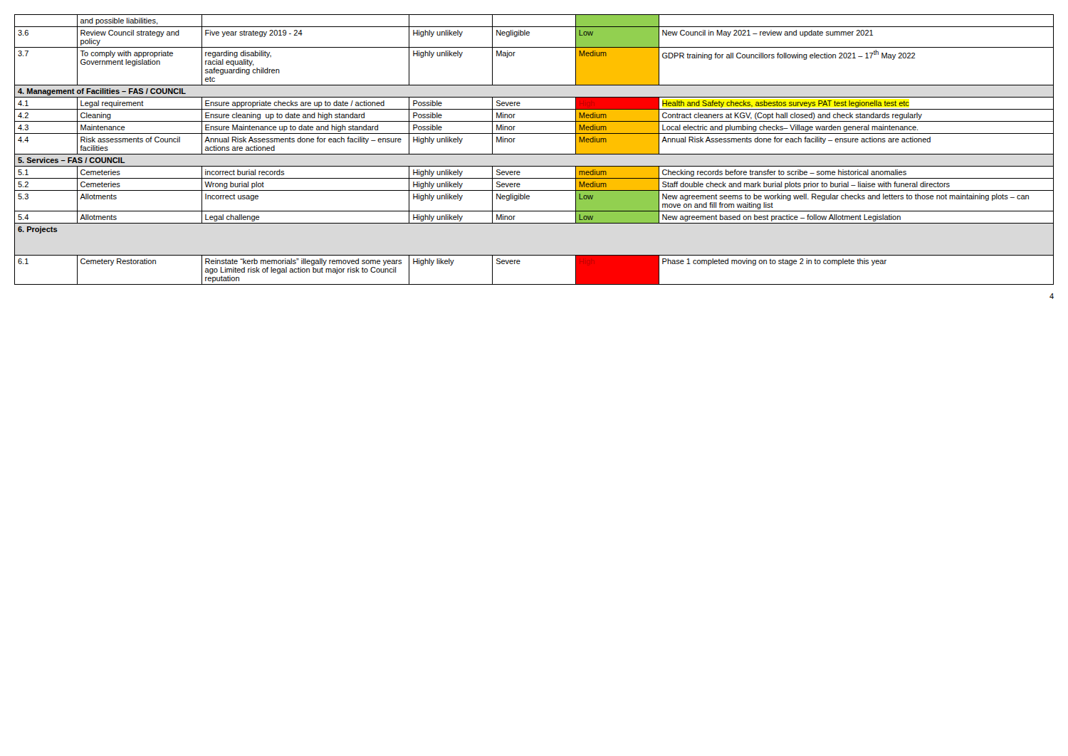| | and possible liabilities, | | | | | |
| 3.6 | Review Council strategy and policy | Five year strategy 2019 - 24 | Highly unlikely | Negligible | Low | New Council in May 2021 – review and update summer 2021 |
| 3.7 | To comply with appropriate Government legislation | regarding disability, racial equality, safeguarding children etc | Highly unlikely | Major | Medium | GDPR training for all Councillors following election 2021 – 17 th May 2022 |
| 4. Management of Facilities – FAS / COUNCIL |
| 4.1 | Legal requirement | Ensure appropriate checks are up to date / actioned | Possible | Severe | High | Health and Safety checks, asbestos surveys PAT test legionella test etc |
| 4.2 | Cleaning | Ensure cleaning up to date and high standard | Possible | Minor | Medium | Contract cleaners at KGV, (Copt hall closed) and check standards regularly |
| 4.3 | Maintenance | Ensure Maintenance up to date and high standard | Possible | Minor | Medium | Local electric and plumbing checks– Village warden general maintenance. |
| 4.4 | Risk assessments of Council facilities | Annual Risk Assessments done for each facility – ensure actions are actioned | Highly unlikely | Minor | Medium | Annual Risk Assessments done for each facility – ensure actions are actioned |
| 5. Services – FAS / COUNCIL |
| 5.1 | Cemeteries | incorrect burial records | Highly unlikely | Severe | medium | Checking records before transfer to scribe – some historical anomalies |
| 5.2 | Cemeteries | Wrong burial plot | Highly unlikely | Severe | Medium | Staff double check and mark burial plots prior to burial – liaise with funeral directors |
| 5.3 | Allotments | Incorrect usage | Highly unlikely | Negligible | Low | New agreement seems to be working well. Regular checks and letters to those not maintaining plots – can move on and fill from waiting list |
| 5.4 | Allotments | Legal challenge | Highly unlikely | Minor | Low | New agreement based on best practice – follow Allotment Legislation |
| 6. Projects |
| 6.1 | Cemetery Restoration | Reinstate “kerb memorials” illegally removed some years ago Limited risk of legal action but major risk to Council reputation | Highly likely | Severe | High | Phase 1 completed moving on to stage 2 in to complete this year |
4